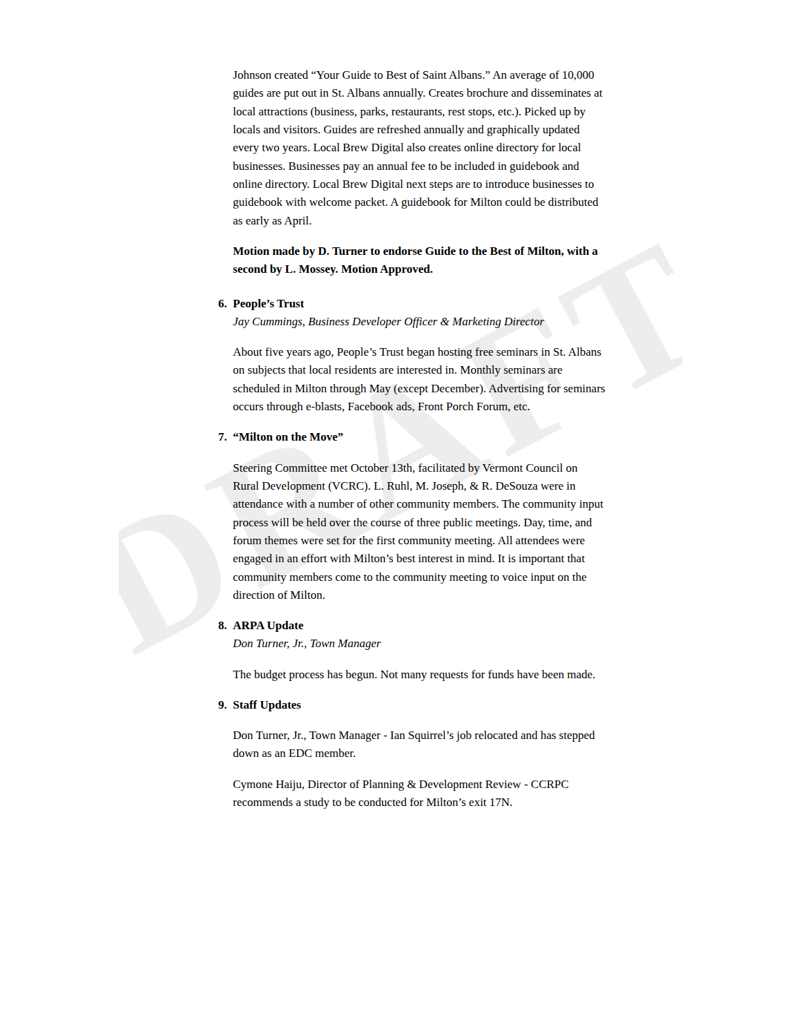DRAFT
Johnson created “Your Guide to Best of Saint Albans.” An average of 10,000 guides are put out in St. Albans annually. Creates brochure and disseminates at local attractions (business, parks, restaurants, rest stops, etc.). Picked up by locals and visitors. Guides are refreshed annually and graphically updated every two years. Local Brew Digital also creates online directory for local businesses. Businesses pay an annual fee to be included in guidebook and online directory. Local Brew Digital next steps are to introduce businesses to guidebook with welcome packet. A guidebook for Milton could be distributed as early as April.
Motion made by D. Turner to endorse Guide to the Best of Milton, with a second by L. Mossey. Motion Approved.
6.
People’s Trust
Jay Cummings, Business Developer Officer & Marketing Director
About five years ago, People’s Trust began hosting free seminars in St. Albans on subjects that local residents are interested in. Monthly seminars are scheduled in Milton through May (except December). Advertising for seminars occurs through e-blasts, Facebook ads, Front Porch Forum, etc.
7.
“Milton on the Move”
Steering Committee met October 13th, facilitated by Vermont Council on Rural Development (VCRC). L. Ruhl, M. Joseph, & R. DeSouza were in attendance with a number of other community members. The community input process will be held over the course of three public meetings. Day, time, and forum themes were set for the first community meeting. All attendees were engaged in an effort with Milton’s best interest in mind. It is important that community members come to the community meeting to voice input on the direction of Milton.
8.
ARPA Update
Don Turner, Jr., Town Manager
The budget process has begun. Not many requests for funds have been made.
9.
Staff Updates
Don Turner, Jr., Town Manager - Ian Squirrel’s job relocated and has stepped down as an EDC member.
Cymone Haiju, Director of Planning & Development Review - CCRPC recommends a study to be conducted for Milton’s exit 17N.